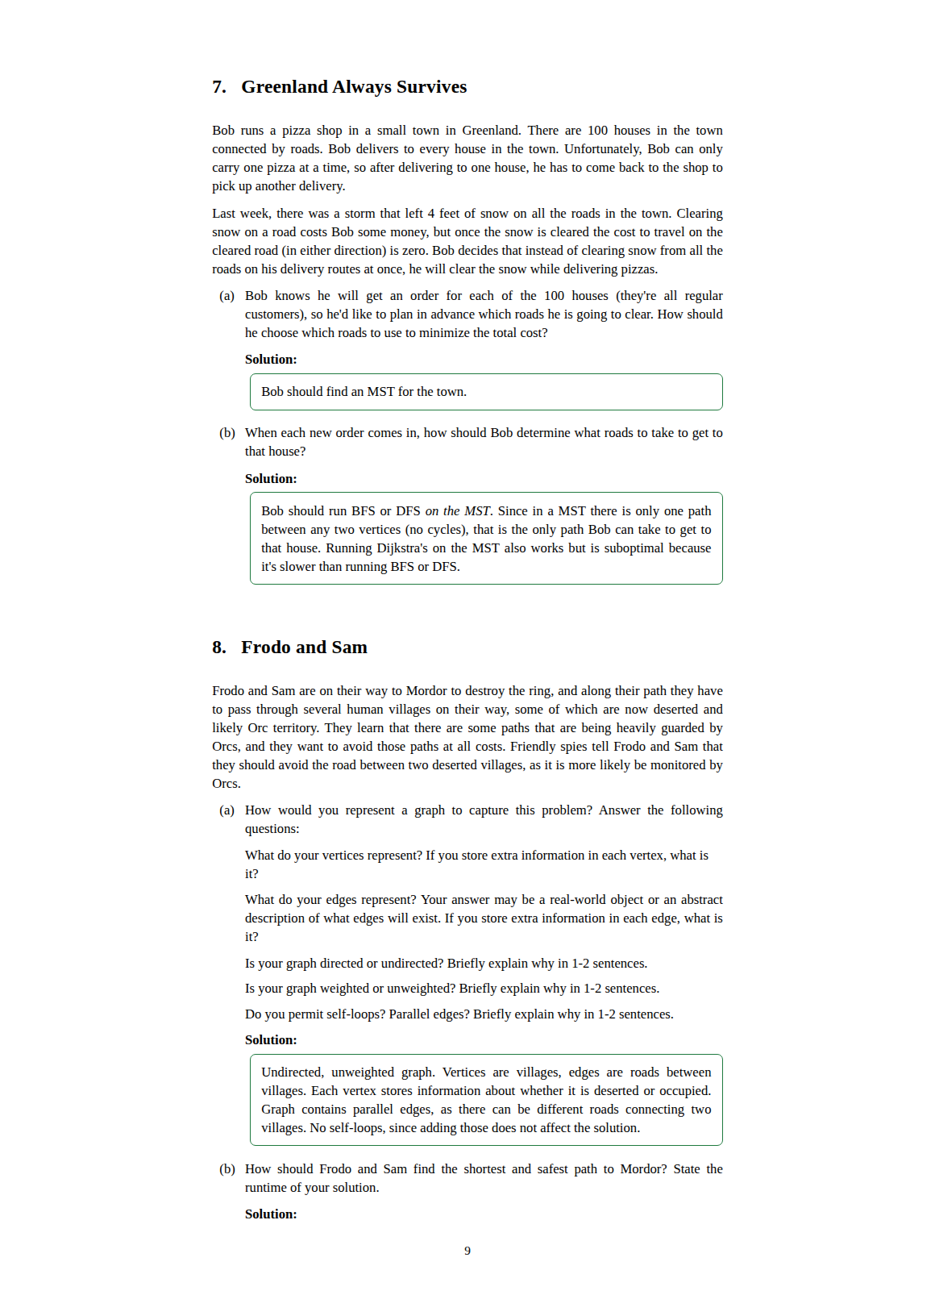7. Greenland Always Survives
Bob runs a pizza shop in a small town in Greenland. There are 100 houses in the town connected by roads. Bob delivers to every house in the town. Unfortunately, Bob can only carry one pizza at a time, so after delivering to one house, he has to come back to the shop to pick up another delivery.
Last week, there was a storm that left 4 feet of snow on all the roads in the town. Clearing snow on a road costs Bob some money, but once the snow is cleared the cost to travel on the cleared road (in either direction) is zero. Bob decides that instead of clearing snow from all the roads on his delivery routes at once, he will clear the snow while delivering pizzas.
(a)
Bob knows he will get an order for each of the 100 houses (they're all regular customers), so he'd like to plan in advance which roads he is going to clear. How should he choose which roads to use to minimize the total cost?
Solution:
Bob should find an MST for the town.
(b)
When each new order comes in, how should Bob determine what roads to take to get to that house?
Solution:
Bob should run BFS or DFS on the MST. Since in a MST there is only one path between any two vertices (no cycles), that is the only path Bob can take to get to that house. Running Dijkstra's on the MST also works but is suboptimal because it's slower than running BFS or DFS.
8. Frodo and Sam
Frodo and Sam are on their way to Mordor to destroy the ring, and along their path they have to pass through several human villages on their way, some of which are now deserted and likely Orc territory. They learn that there are some paths that are being heavily guarded by Orcs, and they want to avoid those paths at all costs. Friendly spies tell Frodo and Sam that they should avoid the road between two deserted villages, as it is more likely be monitored by Orcs.
(a)
How would you represent a graph to capture this problem? Answer the following questions:
What do your vertices represent? If you store extra information in each vertex, what is it?
What do your edges represent? Your answer may be a real-world object or an abstract description of what edges will exist. If you store extra information in each edge, what is it?
Is your graph directed or undirected? Briefly explain why in 1-2 sentences.
Is your graph weighted or unweighted? Briefly explain why in 1-2 sentences.
Do you permit self-loops? Parallel edges? Briefly explain why in 1-2 sentences.
Solution:
Undirected, unweighted graph. Vertices are villages, edges are roads between villages. Each vertex stores information about whether it is deserted or occupied. Graph contains parallel edges, as there can be different roads connecting two villages. No self-loops, since adding those does not affect the solution.
(b)
How should Frodo and Sam find the shortest and safest path to Mordor? State the runtime of your solution.
Solution:
9